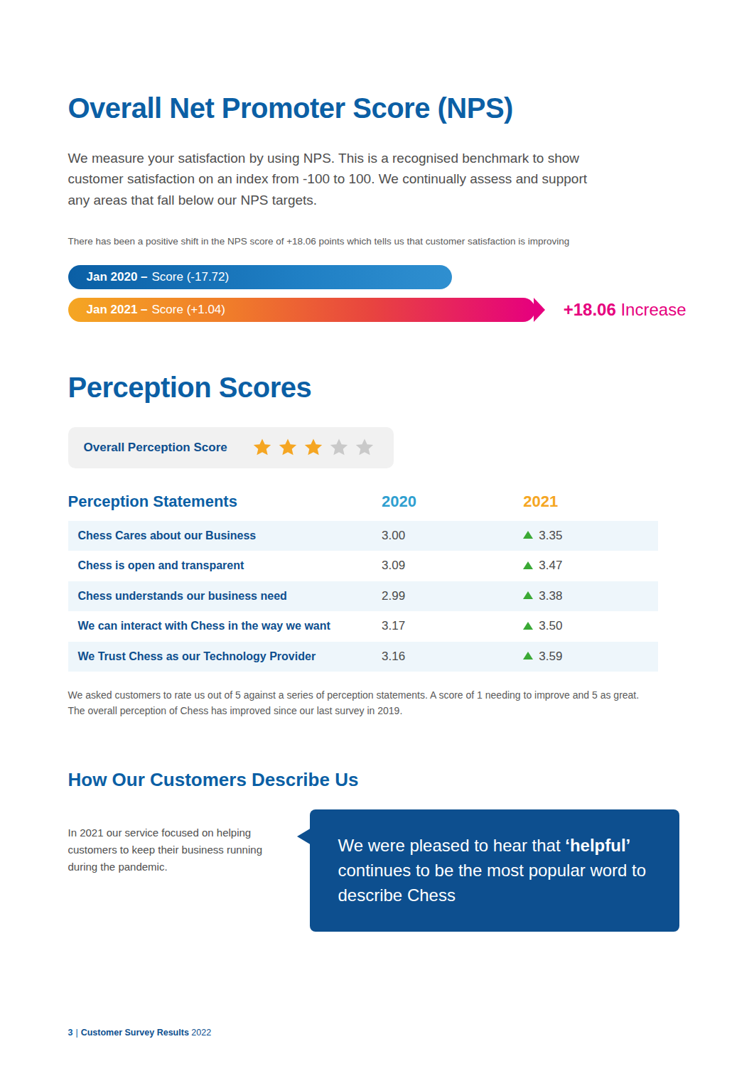Overall Net Promoter Score (NPS)
We measure your satisfaction by using NPS. This is a recognised benchmark to show customer satisfaction on an index from -100 to 100. We continually assess and support any areas that fall below our NPS targets.
There has been a positive shift in the NPS score of +18.06 points which tells us that customer satisfaction is improving
Jan 2020 – Score (-17.72)
Jan 2021 – Score (+1.04)
+18.06 Increase
Perception Scores
Overall Perception Score
| Perception Statements | 2020 | 2021 |
| --- | --- | --- |
| Chess Cares about our Business | 3.00 | 3.35 |
| Chess is open and transparent | 3.09 | 3.47 |
| Chess understands our business need | 2.99 | 3.38 |
| We can interact with Chess in the way we want | 3.17 | 3.50 |
| We Trust Chess as our Technology Provider | 3.16 | 3.59 |
We asked customers to rate us out of 5 against a series of perception statements. A score of 1 needing to improve and 5 as great. The overall perception of Chess has improved since our last survey in 2019.
How Our Customers Describe Us
In 2021 our service focused on helping customers to keep their business running during the pandemic.
We were pleased to hear that ‘helpful’ continues to be the most popular word to describe Chess
3|Customer Survey Results 2022